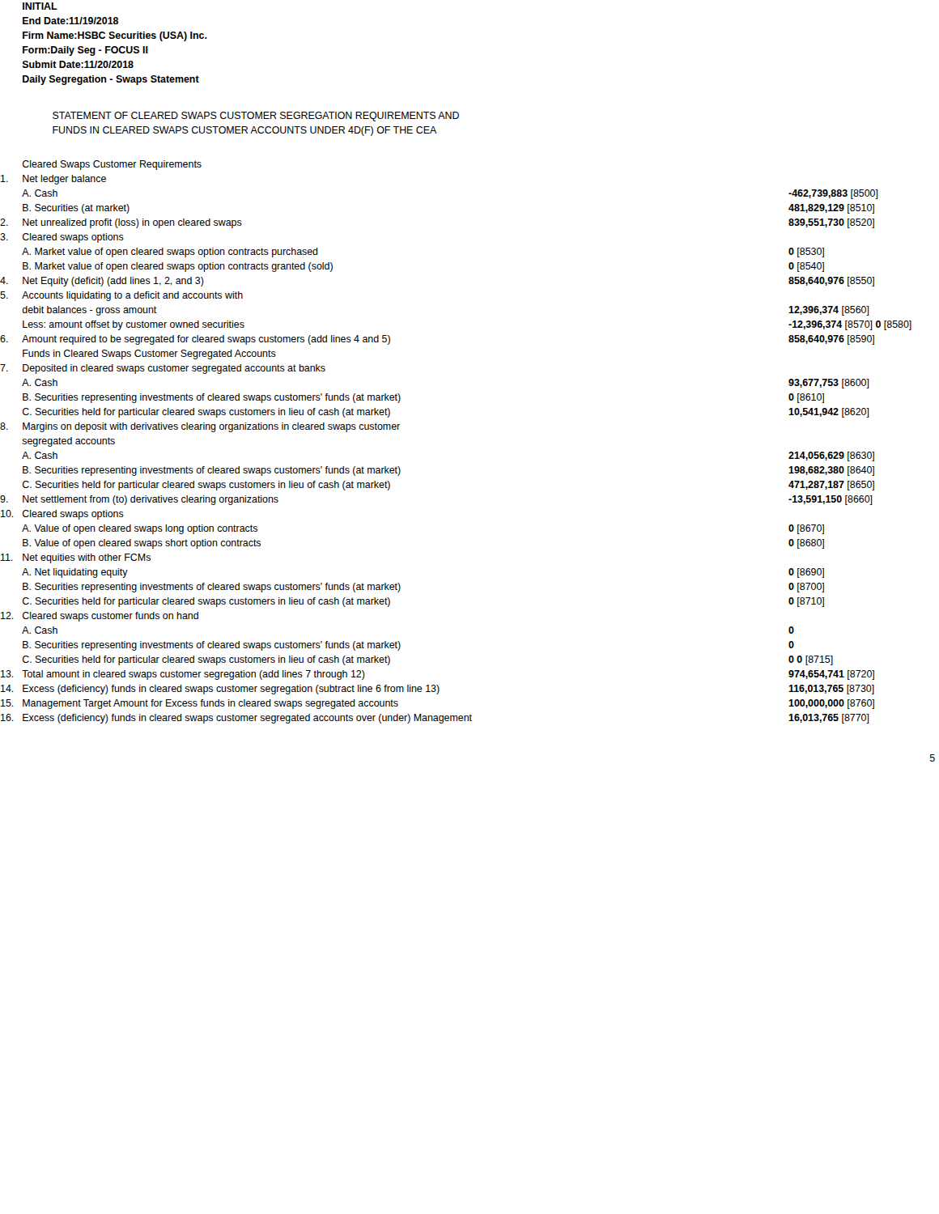INITIAL
End Date:11/19/2018
Firm Name:HSBC Securities (USA) Inc.
Form:Daily Seg - FOCUS II
Submit Date:11/20/2018
Daily Segregation - Swaps Statement
STATEMENT OF CLEARED SWAPS CUSTOMER SEGREGATION REQUIREMENTS AND
FUNDS IN CLEARED SWAPS CUSTOMER ACCOUNTS UNDER 4D(F) OF THE CEA
| | Cleared Swaps Customer Requirements | |
| 1. | Net ledger balance | |
| | A. Cash | -462,739,883 [8500] |
| | B. Securities (at market) | 481,829,129 [8510] |
| 2. | Net unrealized profit (loss) in open cleared swaps | 839,551,730 [8520] |
| 3. | Cleared swaps options | |
| | A. Market value of open cleared swaps option contracts purchased | 0 [8530] |
| | B. Market value of open cleared swaps option contracts granted (sold) | 0 [8540] |
| 4. | Net Equity (deficit) (add lines 1, 2, and 3) | 858,640,976 [8550] |
| 5. | Accounts liquidating to a deficit and accounts with | |
| | debit balances - gross amount | 12,396,374 [8560] |
| | Less: amount offset by customer owned securities | -12,396,374 [8570] 0 [8580] |
| 6. | Amount required to be segregated for cleared swaps customers (add lines 4 and 5) | 858,640,976 [8590] |
| | Funds in Cleared Swaps Customer Segregated Accounts | |
| 7. | Deposited in cleared swaps customer segregated accounts at banks | |
| | A. Cash | 93,677,753 [8600] |
| | B. Securities representing investments of cleared swaps customers' funds (at market) | 0 [8610] |
| | C. Securities held for particular cleared swaps customers in lieu of cash (at market) | 10,541,942 [8620] |
| 8. | Margins on deposit with derivatives clearing organizations in cleared swaps customer | |
| | segregated accounts | |
| | A. Cash | 214,056,629 [8630] |
| | B. Securities representing investments of cleared swaps customers' funds (at market) | 198,682,380 [8640] |
| | C. Securities held for particular cleared swaps customers in lieu of cash (at market) | 471,287,187 [8650] |
| 9. | Net settlement from (to) derivatives clearing organizations | -13,591,150 [8660] |
| 10. | Cleared swaps options | |
| | A. Value of open cleared swaps long option contracts | 0 [8670] |
| | B. Value of open cleared swaps short option contracts | 0 [8680] |
| 11. | Net equities with other FCMs | |
| | A. Net liquidating equity | 0 [8690] |
| | B. Securities representing investments of cleared swaps customers' funds (at market) | 0 [8700] |
| | C. Securities held for particular cleared swaps customers in lieu of cash (at market) | 0 [8710] |
| 12. | Cleared swaps customer funds on hand | |
| | A. Cash | 0 |
| | B. Securities representing investments of cleared swaps customers' funds (at market) | 0 |
| | C. Securities held for particular cleared swaps customers in lieu of cash (at market) | 0 0 [8715] |
| 13. | Total amount in cleared swaps customer segregation (add lines 7 through 12) | 974,654,741 [8720] |
| 14. | Excess (deficiency) funds in cleared swaps customer segregation (subtract line 6 from line 13) | 116,013,765 [8730] |
| 15. | Management Target Amount for Excess funds in cleared swaps segregated accounts | 100,000,000 [8760] |
| 16. | Excess (deficiency) funds in cleared swaps customer segregated accounts over (under) Management | 16,013,765 [8770] |
5